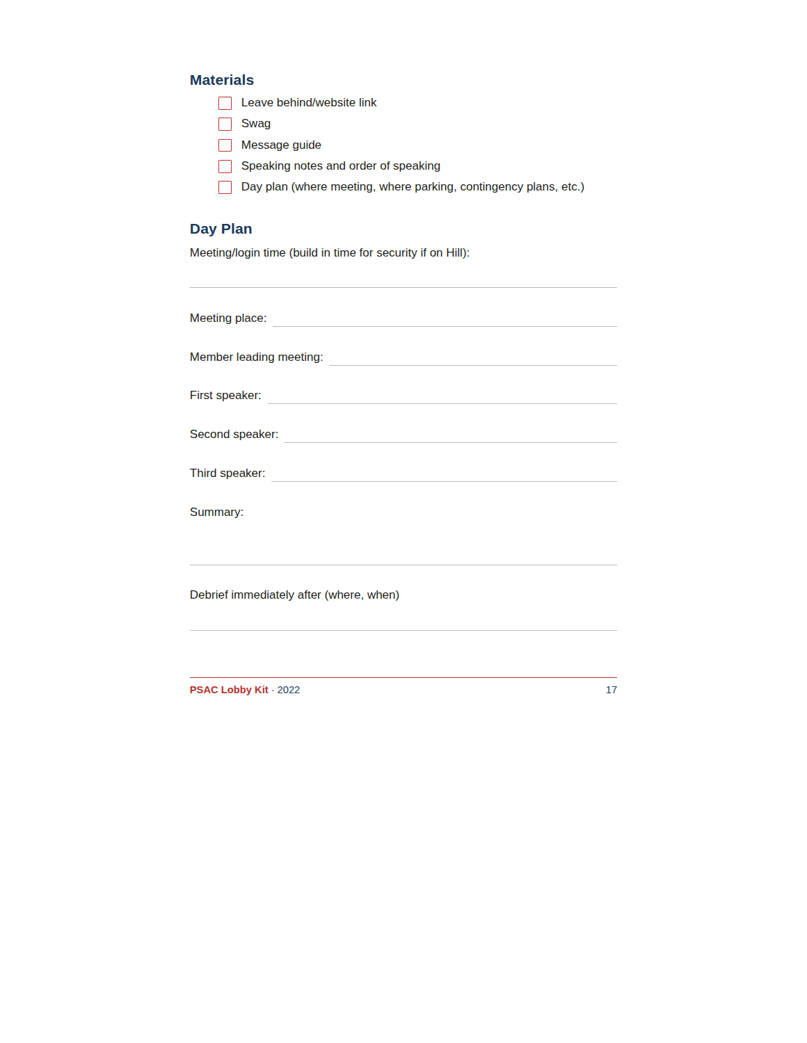Materials
Leave behind/website link
Swag
Message guide
Speaking notes and order of speaking
Day plan (where meeting, where parking, contingency plans, etc.)
Day Plan
Meeting/login time (build in time for security if on Hill):
Meeting place:
Member leading meeting:
First speaker:
Second speaker:
Third speaker:
Summary:
Debrief immediately after (where, when)
PSAC Lobby Kit·2022
17